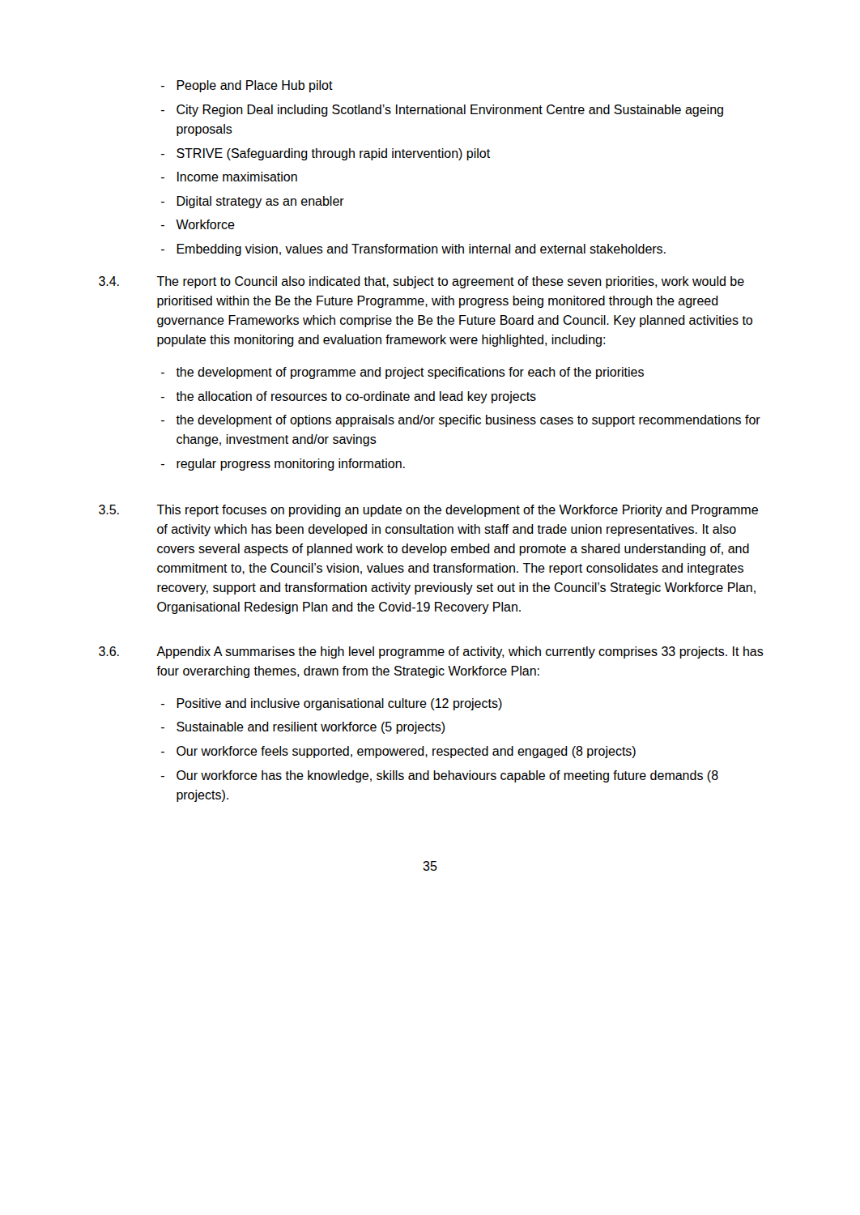People and Place Hub pilot
City Region Deal including Scotland’s International Environment Centre and Sustainable ageing proposals
STRIVE (Safeguarding through rapid intervention) pilot
Income maximisation
Digital strategy as an enabler
Workforce
Embedding vision, values and Transformation with internal and external stakeholders.
3.4.
The report to Council also indicated that, subject to agreement of these seven priorities, work would be prioritised within the Be the Future Programme, with progress being monitored through the agreed governance Frameworks which comprise the Be the Future Board and Council. Key planned activities to populate this monitoring and evaluation framework were highlighted, including:
the development of programme and project specifications for each of the priorities
the allocation of resources to co-ordinate and lead key projects
the development of options appraisals and/or specific business cases to support recommendations for change, investment and/or savings
regular progress monitoring information.
3.5.
This report focuses on providing an update on the development of the Workforce Priority and Programme of activity which has been developed in consultation with staff and trade union representatives. It also covers several aspects of planned work to develop embed and promote a shared understanding of, and commitment to, the Council’s vision, values and transformation. The report consolidates and integrates recovery, support and transformation activity previously set out in the Council’s Strategic Workforce Plan, Organisational Redesign Plan and the Covid-19 Recovery Plan.
3.6.
Appendix A summarises the high level programme of activity, which currently comprises 33 projects. It has four overarching themes, drawn from the Strategic Workforce Plan:
Positive and inclusive organisational culture (12 projects)
Sustainable and resilient workforce (5 projects)
Our workforce feels supported, empowered, respected and engaged (8 projects)
Our workforce has the knowledge, skills and behaviours capable of meeting future demands (8 projects).
35